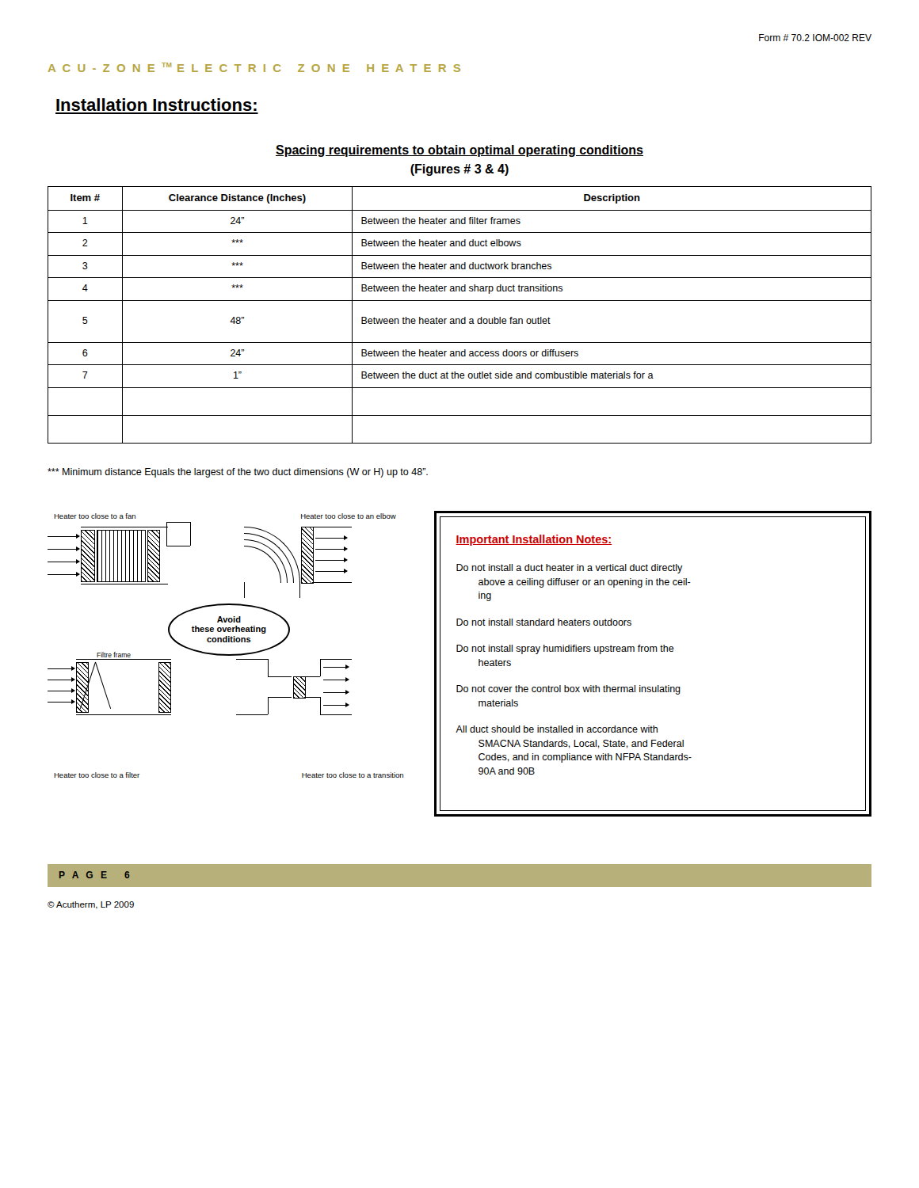Form # 70.2 IOM-002 REV
A C U - Z O N E TM E L E C T R I C Z O N E H E A T E R S
Installation Instructions:
Spacing requirements to obtain optimal operating conditions
(Figures # 3 & 4)
| Item # | Clearance Distance (Inches) | Description |
| --- | --- | --- |
| 1 | 24” | Between the heater and filter frames |
| 2 | *** | Between the heater and duct elbows |
| 3 | *** | Between the heater and ductwork branches |
| 4 | *** | Between the heater and sharp duct transitions |
| 5 | 48” | Between the heater and a double fan outlet |
| 6 | 24” | Between the heater and access doors or diffusers |
| 7 | 1” | Between the duct at the outlet side and combustible materials for a |
*** Minimum distance Equals the largest of the two duct dimensions (W or H) up to 48”.
Heater too close to a fan Heater too close to an elbow Heater too close to a filter Heater too close to a transition
Filtre frame
Avoid
these overheating
conditions
Important Installation Notes:
Do not install a duct heater in a vertical duct directlyabove a ceiling diffuser or an opening in the ceil-ing
Do not install standard heaters outdoors
Do not install spray humidifiers upstream from theheaters
Do not cover the control box with thermal insulatingmaterials
All duct should be installed in accordance withSMACNA Standards, Local, State, and Federal Codes, and in compliance with NFPA Standards-90A and 90B
P A G E 6
© Acutherm, LP 2009